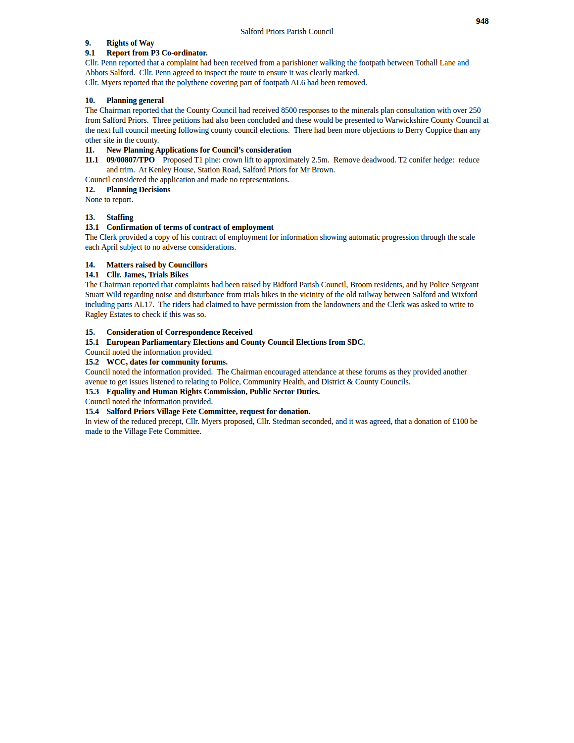948
Salford Priors Parish Council
9. Rights of Way
9.1 Report from P3 Co-ordinator.
Cllr. Penn reported that a complaint had been received from a parishioner walking the footpath between Tothall Lane and Abbots Salford. Cllr. Penn agreed to inspect the route to ensure it was clearly marked.
Cllr. Myers reported that the polythene covering part of footpath AL6 had been removed.
10. Planning general
The Chairman reported that the County Council had received 8500 responses to the minerals plan consultation with over 250 from Salford Priors. Three petitions had also been concluded and these would be presented to Warwickshire County Council at the next full council meeting following county council elections. There had been more objections to Berry Coppice than any other site in the county.
11. New Planning Applications for Council’s consideration
11.1 09/00807/TPO Proposed T1 pine: crown lift to approximately 2.5m. Remove deadwood. T2 conifer hedge: reduce and trim. At Kenley House, Station Road, Salford Priors for Mr Brown.
Council considered the application and made no representations.
12. Planning Decisions
None to report.
13. Staffing
13.1 Confirmation of terms of contract of employment
The Clerk provided a copy of his contract of employment for information showing automatic progression through the scale each April subject to no adverse considerations.
14. Matters raised by Councillors
14.1 Cllr. James, Trials Bikes
The Chairman reported that complaints had been raised by Bidford Parish Council, Broom residents, and by Police Sergeant Stuart Wild regarding noise and disturbance from trials bikes in the vicinity of the old railway between Salford and Wixford including parts AL17. The riders had claimed to have permission from the landowners and the Clerk was asked to write to Ragley Estates to check if this was so.
15. Consideration of Correspondence Received
15.1 European Parliamentary Elections and County Council Elections from SDC.
Council noted the information provided.
15.2 WCC, dates for community forums.
Council noted the information provided. The Chairman encouraged attendance at these forums as they provided another avenue to get issues listened to relating to Police, Community Health, and District & County Councils.
15.3 Equality and Human Rights Commission, Public Sector Duties.
Council noted the information provided.
15.4 Salford Priors Village Fete Committee, request for donation.
In view of the reduced precept, Cllr. Myers proposed, Cllr. Stedman seconded, and it was agreed, that a donation of £100 be made to the Village Fete Committee.